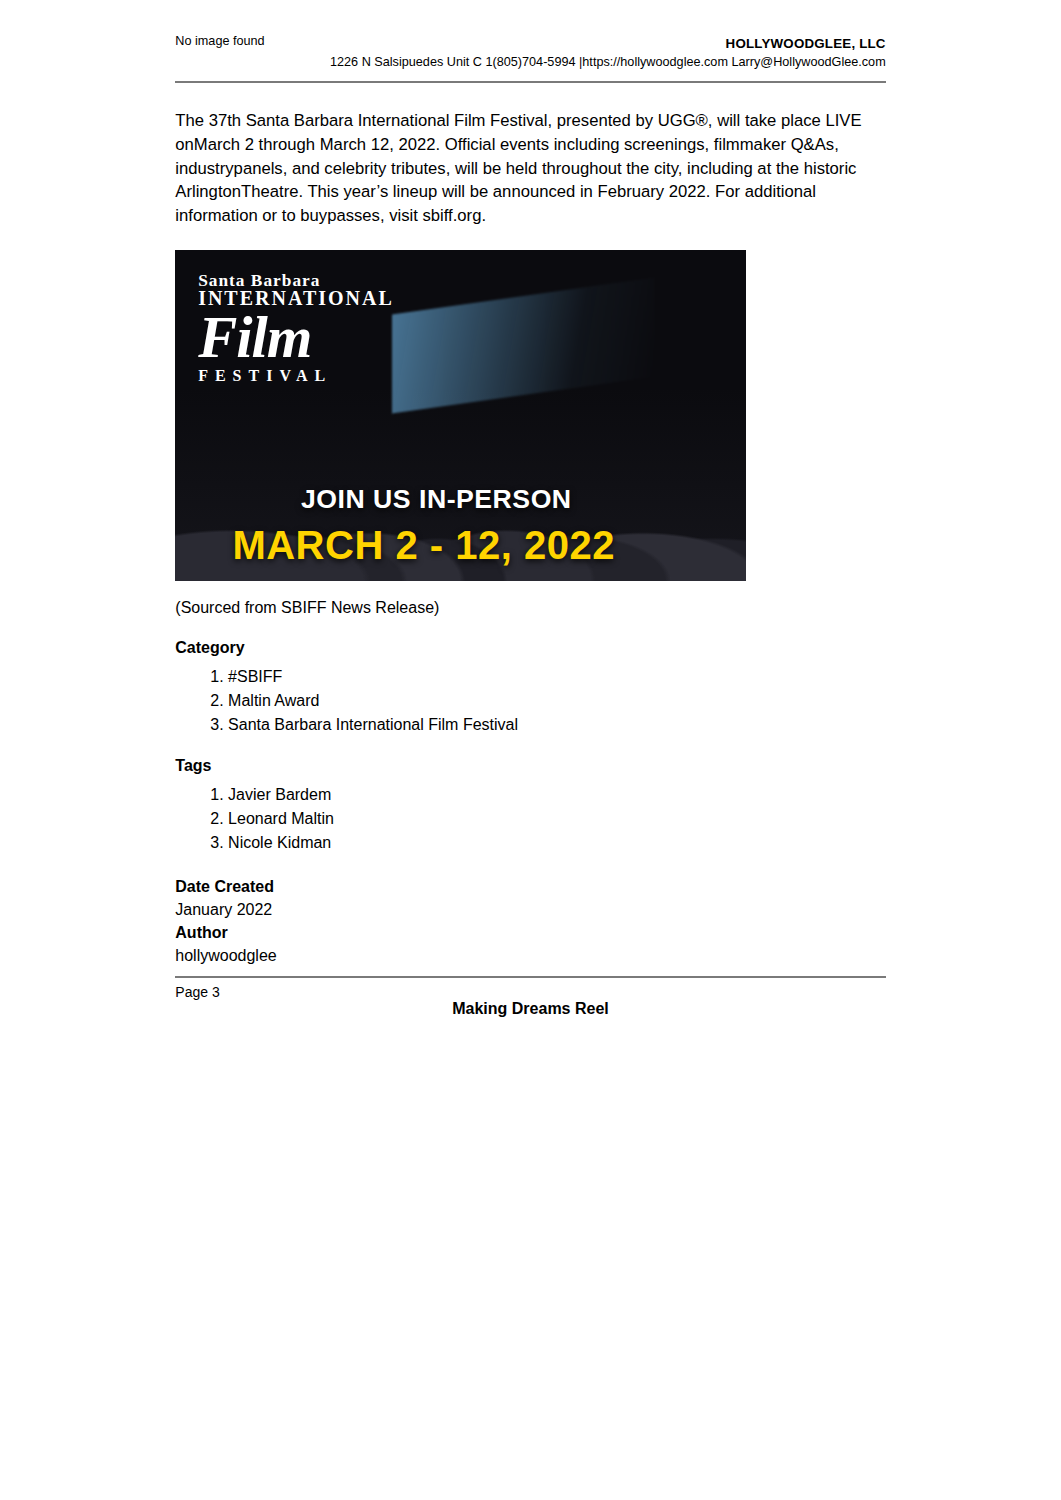No image found
HOLLYWOODGLEE, LLC
1226 N Salsipuedes Unit C 1(805)704-5994 |https://hollywoodglee.com Larry@HollywoodGlee.com
The 37th Santa Barbara International Film Festival, presented by UGG®, will take place LIVE onMarch 2 through March 12, 2022. Official events including screenings, filmmaker Q&As, industrypanels, and celebrity tributes, will be held throughout the city, including at the historic ArlingtonTheatre. This year’s lineup will be announced in February 2022. For additional information or to buypasses, visit sbiff.org.
Santa Barbara
INTERNATIONAL
Film
FESTIVAL
JOIN US IN-PERSON
MARCH 2 - 12, 2022
(Sourced from SBIFF News Release)
Category
#SBIFF
Maltin Award
Santa Barbara International Film Festival
Tags
Javier Bardem
Leonard Maltin
Nicole Kidman
Date Created January 2022 Author hollywoodglee
Page 3
Making Dreams Reel